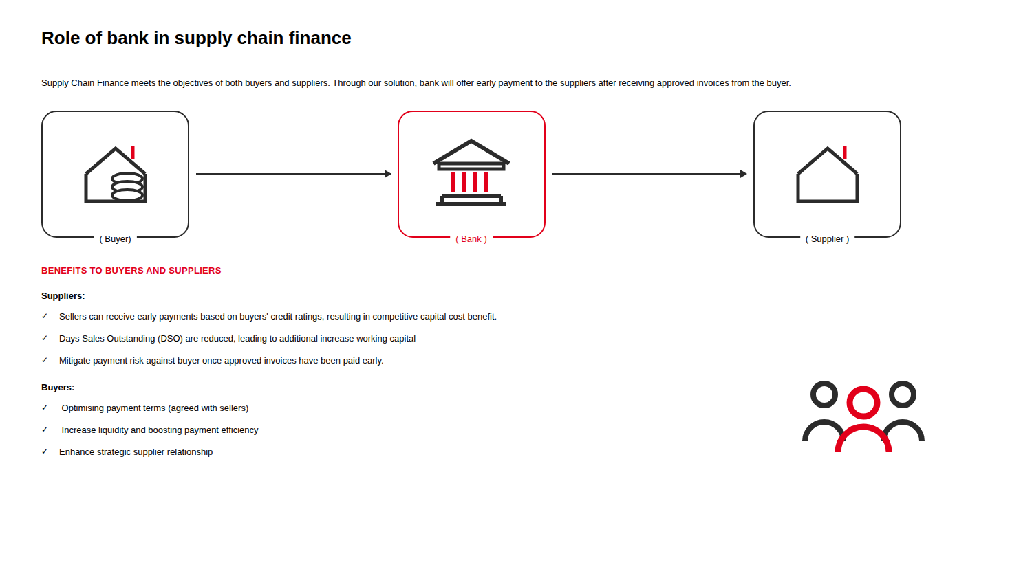Role of bank in supply chain finance
Supply Chain Finance meets the objectives of both buyers and suppliers. Through our solution, bank will offer early payment to the suppliers after receiving approved invoices from the buyer.
( Buyer)
( Bank )
( Supplier )
BENEFITS TO BUYERS AND SUPPLIERS
Suppliers:
Sellers can receive early payments based on buyers' credit ratings, resulting in competitive capital cost benefit.
Days Sales Outstanding (DSO) are reduced, leading to additional increase working capital
Mitigate payment risk against buyer once approved invoices have been paid early.
Buyers:
Optimising payment terms (agreed with sellers)
Increase liquidity and boosting payment efficiency
Enhance strategic supplier relationship